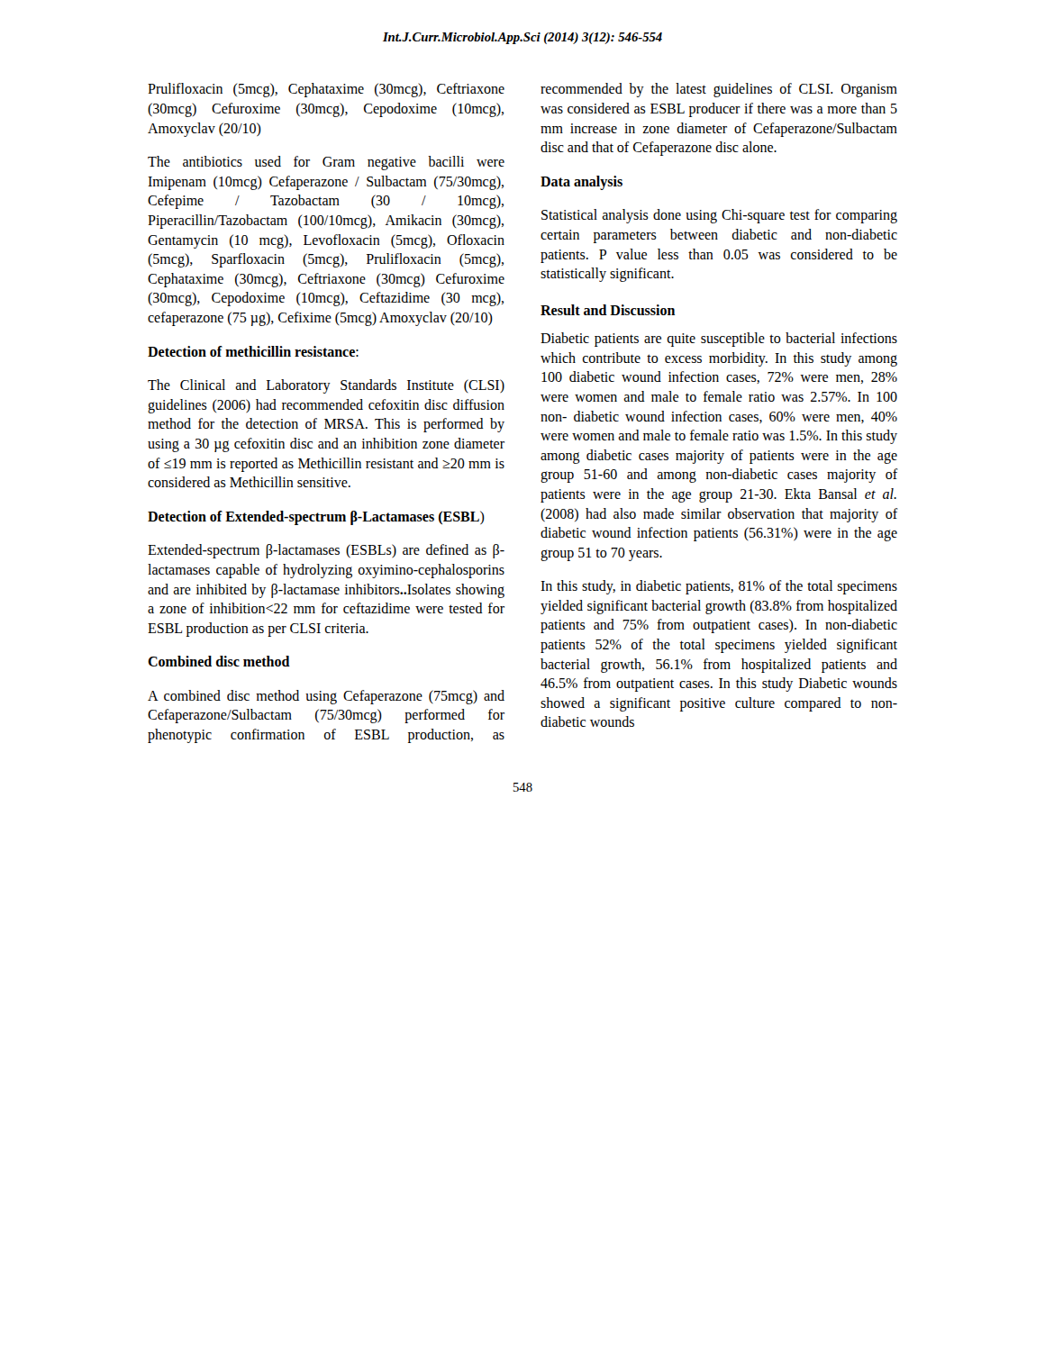Int.J.Curr.Microbiol.App.Sci (2014) 3(12): 546-554
Prulifloxacin (5mcg), Cephataxime (30mcg), Ceftriaxone (30mcg) Cefuroxime (30mcg), Cepodoxime (10mcg), Amoxyclav (20/10)
The antibiotics used for Gram negative bacilli were Imipenam (10mcg) Cefaperazone / Sulbactam (75/30mcg), Cefepime / Tazobactam (30 / 10mcg), Piperacillin/Tazobactam (100/10mcg), Amikacin (30mcg), Gentamycin (10 mcg), Levofloxacin (5mcg), Ofloxacin (5mcg), Sparfloxacin (5mcg), Prulifloxacin (5mcg), Cephataxime (30mcg), Ceftriaxone (30mcg) Cefuroxime (30mcg), Cepodoxime (10mcg), Ceftazidime (30 mcg), cefaperazone (75 µg), Cefixime (5mcg) Amoxyclav (20/10)
Detection of methicillin resistance:
The Clinical and Laboratory Standards Institute (CLSI) guidelines (2006) had recommended cefoxitin disc diffusion method for the detection of MRSA. This is performed by using a 30 µg cefoxitin disc and an inhibition zone diameter of ≤19 mm is reported as Methicillin resistant and ≥20 mm is considered as Methicillin sensitive.
Detection of Extended-spectrum β-Lactamases (ESBL)
Extended-spectrum β-lactamases (ESBLs) are defined as β-lactamases capable of hydrolyzing oxyimino-cephalosporins and are inhibited by β-lactamase inhibitors.. Isolates showing a zone of inhibition<22 mm for ceftazidime were tested for ESBL production as per CLSI criteria.
Combined disc method
A combined disc method using Cefaperazone (75mcg) and Cefaperazone/Sulbactam (75/30mcg) performed for phenotypic confirmation of ESBL production, as recommended by the latest guidelines of CLSI. Organism was considered as ESBL producer if there was a more than 5 mm increase in zone diameter of Cefaperazone/Sulbactam disc and that of Cefaperazone disc alone.
Data analysis
Statistical analysis done using Chi-square test for comparing certain parameters between diabetic and non-diabetic patients. P value less than 0.05 was considered to be statistically significant.
Result and Discussion
Diabetic patients are quite susceptible to bacterial infections which contribute to excess morbidity. In this study among 100 diabetic wound infection cases, 72% were men, 28% were women and male to female ratio was 2.57%. In 100 non- diabetic wound infection cases, 60% were men, 40% were women and male to female ratio was 1.5%. In this study among diabetic cases majority of patients were in the age group 51-60 and among non-diabetic cases majority of patients were in the age group 21-30. Ekta Bansal et al. (2008) had also made similar observation that majority of diabetic wound infection patients (56.31%) were in the age group 51 to 70 years.
In this study, in diabetic patients, 81% of the total specimens yielded significant bacterial growth (83.8% from hospitalized patients and 75% from outpatient cases). In non-diabetic patients 52% of the total specimens yielded significant bacterial growth, 56.1% from hospitalized patients and 46.5% from outpatient cases. In this study Diabetic wounds showed a significant positive culture compared to non-diabetic wounds
548